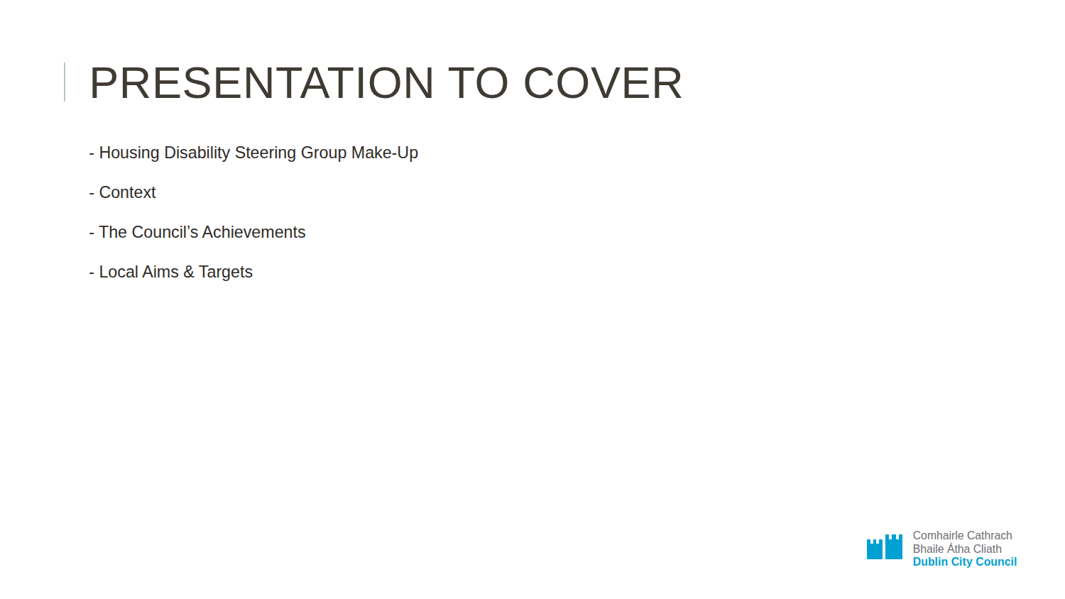Presentation to Cover
- Housing Disability Steering Group Make-Up
- Context
- The Council’s Achievements
- Local Aims & Targets
Comhairle Cathrach Bhaile Átha Cliath Dublin City Council